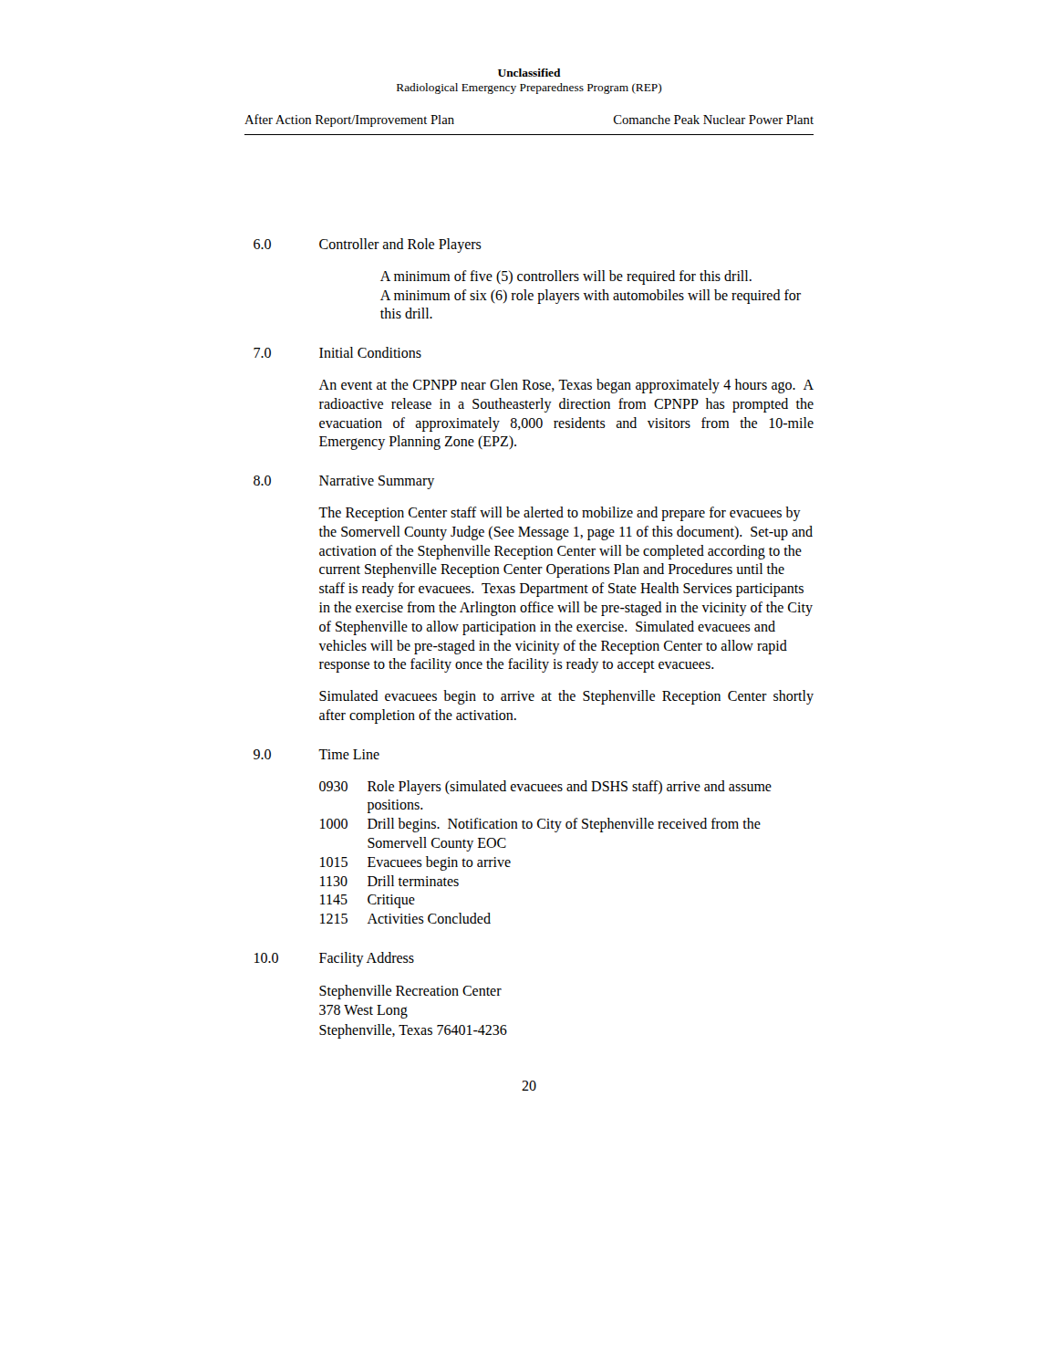Unclassified
Radiological Emergency Preparedness Program (REP)
After Action Report/Improvement Plan
Comanche Peak Nuclear Power Plant
6.0
Controller and Role Players
A minimum of five (5) controllers will be required for this drill.
A minimum of six (6) role players with automobiles will be required for this drill.
7.0
Initial Conditions
An event at the CPNPP near Glen Rose, Texas began approximately 4 hours ago. A radioactive release in a Southeasterly direction from CPNPP has prompted the evacuation of approximately 8,000 residents and visitors from the 10-mile Emergency Planning Zone (EPZ).
8.0
Narrative Summary
The Reception Center staff will be alerted to mobilize and prepare for evacuees by the Somervell County Judge (See Message 1, page 11 of this document). Set-up and activation of the Stephenville Reception Center will be completed according to the current Stephenville Reception Center Operations Plan and Procedures until the staff is ready for evacuees. Texas Department of State Health Services participants in the exercise from the Arlington office will be pre-staged in the vicinity of the City of Stephenville to allow participation in the exercise. Simulated evacuees and vehicles will be pre-staged in the vicinity of the Reception Center to allow rapid response to the facility once the facility is ready to accept evacuees.
Simulated evacuees begin to arrive at the Stephenville Reception Center shortly after completion of the activation.
9.0
Time Line
0930
Role Players (simulated evacuees and DSHS staff) arrive and assume positions.
1000
Drill begins. Notification to City of Stephenville received from the Somervell County EOC
1015
Evacuees begin to arrive
1130
Drill terminates
1145
Critique
1215
Activities Concluded
10.0
Facility Address
Stephenville Recreation Center
378 West Long
Stephenville, Texas 76401-4236
20